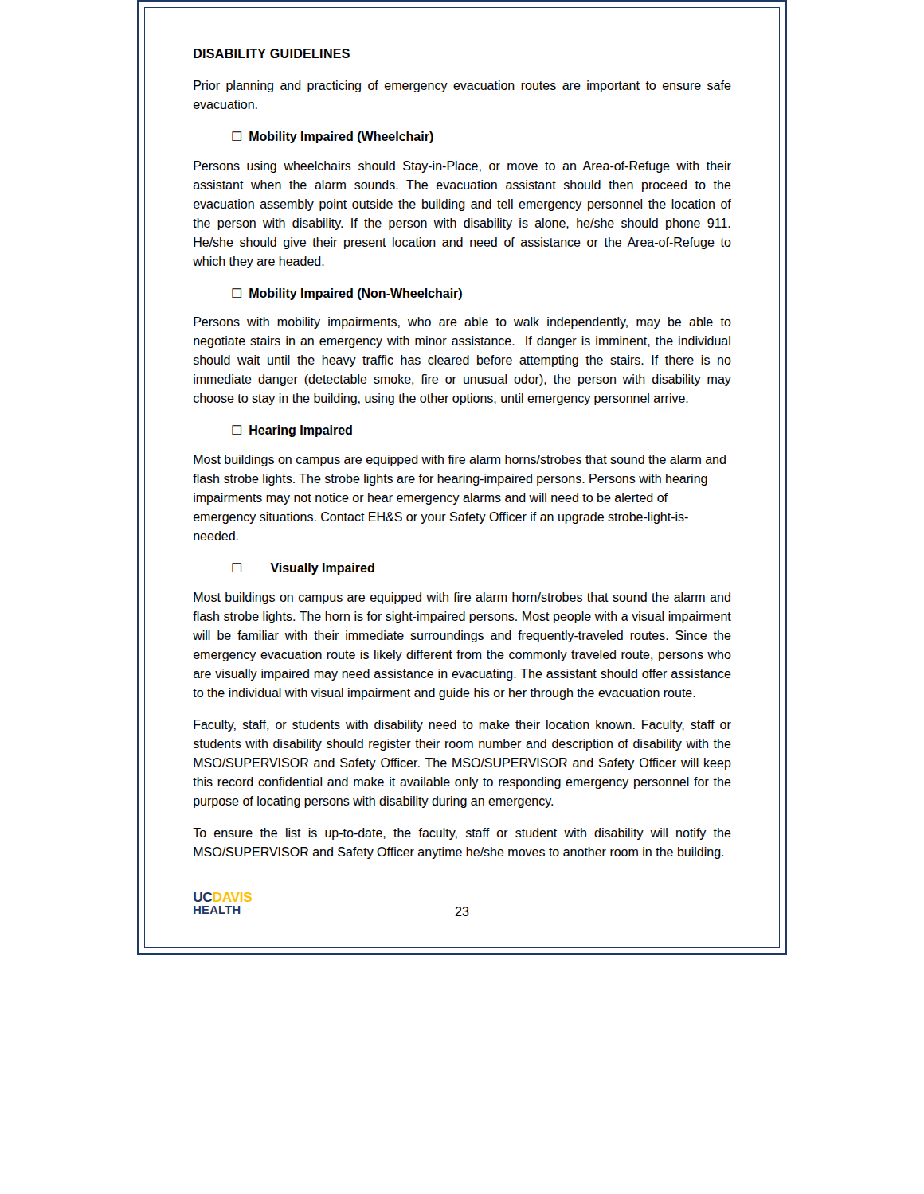DISABILITY GUIDELINES
Prior planning and practicing of emergency evacuation routes are important to ensure safe evacuation.
☐Mobility Impaired (Wheelchair)
Persons using wheelchairs should Stay-in-Place, or move to an Area-of-Refuge with their assistant when the alarm sounds. The evacuation assistant should then proceed to the evacuation assembly point outside the building and tell emergency personnel the location of the person with disability. If the person with disability is alone, he/she should phone 911. He/she should give their present location and need of assistance or the Area-of-Refuge to which they are headed.
☐Mobility Impaired (Non-Wheelchair)
Persons with mobility impairments, who are able to walk independently, may be able to negotiate stairs in an emergency with minor assistance. If danger is imminent, the individual should wait until the heavy traffic has cleared before attempting the stairs. If there is no immediate danger (detectable smoke, fire or unusual odor), the person with disability may choose to stay in the building, using the other options, until emergency personnel arrive.
☐Hearing Impaired
Most buildings on campus are equipped with fire alarm horns/strobes that sound the alarm and flash strobe lights. The strobe lights are for hearing-impaired persons. Persons with hearing impairments may not notice or hear emergency alarms and will need to be alerted of emergency situations. Contact EH&S or your Safety Officer if an upgrade strobe-light-is-needed.
☐Visually Impaired
Most buildings on campus are equipped with fire alarm horn/strobes that sound the alarm and flash strobe lights. The horn is for sight-impaired persons. Most people with a visual impairment will be familiar with their immediate surroundings and frequently-traveled routes. Since the emergency evacuation route is likely different from the commonly traveled route, persons who are visually impaired may need assistance in evacuating. The assistant should offer assistance to the individual with visual impairment and guide his or her through the evacuation route.
Faculty, staff, or students with disability need to make their location known. Faculty, staff or students with disability should register their room number and description of disability with the MSO/SUPERVISOR and Safety Officer. The MSO/SUPERVISOR and Safety Officer will keep this record confidential and make it available only to responding emergency personnel for the purpose of locating persons with disability during an emergency.
To ensure the list is up-to-date, the faculty, staff or student with disability will notify the MSO/SUPERVISOR and Safety Officer anytime he/she moves to another room in the building.
UC DAVIS HEALTH
23